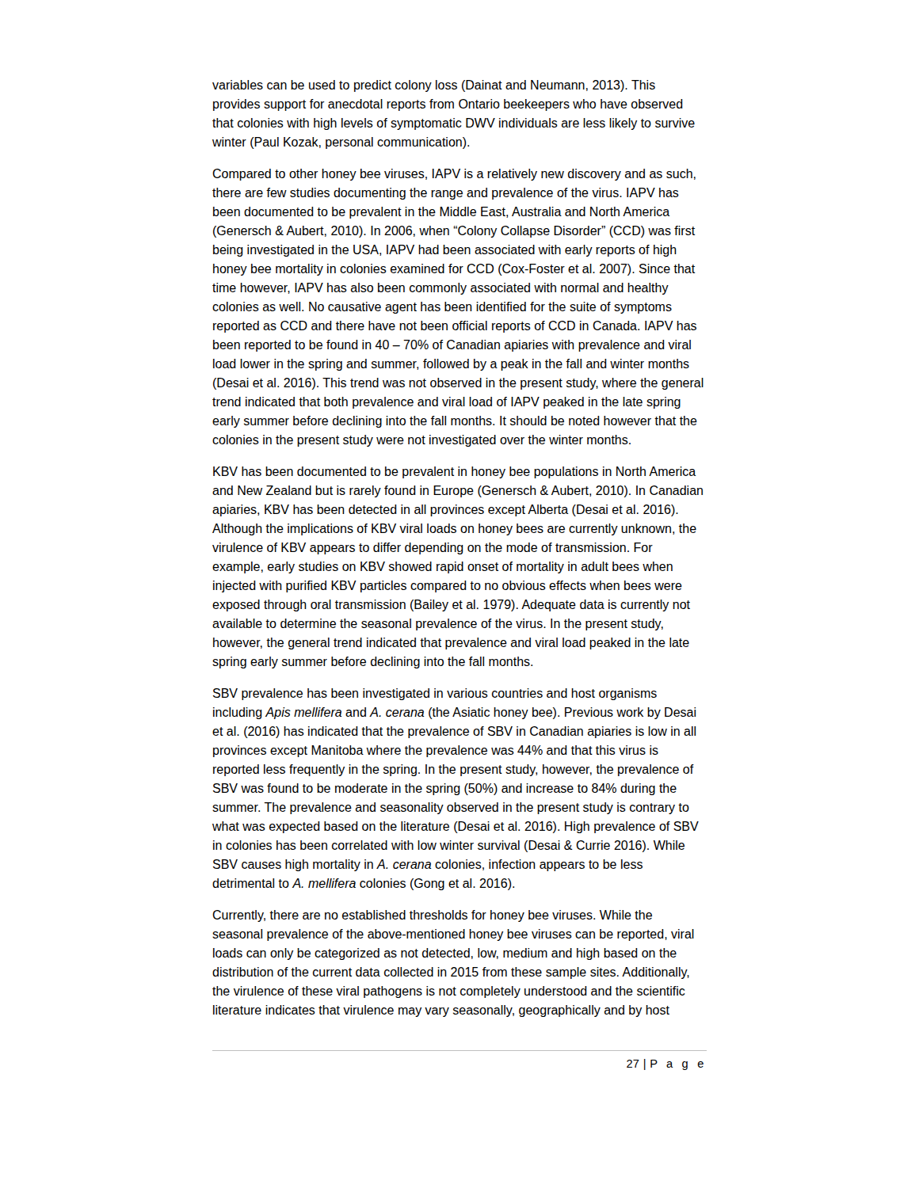variables can be used to predict colony loss (Dainat and Neumann, 2013). This provides support for anecdotal reports from Ontario beekeepers who have observed that colonies with high levels of symptomatic DWV individuals are less likely to survive winter (Paul Kozak, personal communication).
Compared to other honey bee viruses, IAPV is a relatively new discovery and as such, there are few studies documenting the range and prevalence of the virus. IAPV has been documented to be prevalent in the Middle East, Australia and North America (Genersch & Aubert, 2010). In 2006, when “Colony Collapse Disorder” (CCD) was first being investigated in the USA, IAPV had been associated with early reports of high honey bee mortality in colonies examined for CCD (Cox-Foster et al. 2007). Since that time however, IAPV has also been commonly associated with normal and healthy colonies as well. No causative agent has been identified for the suite of symptoms reported as CCD and there have not been official reports of CCD in Canada. IAPV has been reported to be found in 40 – 70% of Canadian apiaries with prevalence and viral load lower in the spring and summer, followed by a peak in the fall and winter months (Desai et al. 2016). This trend was not observed in the present study, where the general trend indicated that both prevalence and viral load of IAPV peaked in the late spring early summer before declining into the fall months. It should be noted however that the colonies in the present study were not investigated over the winter months.
KBV has been documented to be prevalent in honey bee populations in North America and New Zealand but is rarely found in Europe (Genersch & Aubert, 2010). In Canadian apiaries, KBV has been detected in all provinces except Alberta (Desai et al. 2016). Although the implications of KBV viral loads on honey bees are currently unknown, the virulence of KBV appears to differ depending on the mode of transmission. For example, early studies on KBV showed rapid onset of mortality in adult bees when injected with purified KBV particles compared to no obvious effects when bees were exposed through oral transmission (Bailey et al. 1979). Adequate data is currently not available to determine the seasonal prevalence of the virus. In the present study, however, the general trend indicated that prevalence and viral load peaked in the late spring early summer before declining into the fall months.
SBV prevalence has been investigated in various countries and host organisms including Apis mellifera and A. cerana (the Asiatic honey bee). Previous work by Desai et al. (2016) has indicated that the prevalence of SBV in Canadian apiaries is low in all provinces except Manitoba where the prevalence was 44% and that this virus is reported less frequently in the spring. In the present study, however, the prevalence of SBV was found to be moderate in the spring (50%) and increase to 84% during the summer. The prevalence and seasonality observed in the present study is contrary to what was expected based on the literature (Desai et al. 2016). High prevalence of SBV in colonies has been correlated with low winter survival (Desai & Currie 2016). While SBV causes high mortality in A. cerana colonies, infection appears to be less detrimental to A. mellifera colonies (Gong et al. 2016).
Currently, there are no established thresholds for honey bee viruses. While the seasonal prevalence of the above-mentioned honey bee viruses can be reported, viral loads can only be categorized as not detected, low, medium and high based on the distribution of the current data collected in 2015 from these sample sites. Additionally, the virulence of these viral pathogens is not completely understood and the scientific literature indicates that virulence may vary seasonally, geographically and by host
27 | P a g e